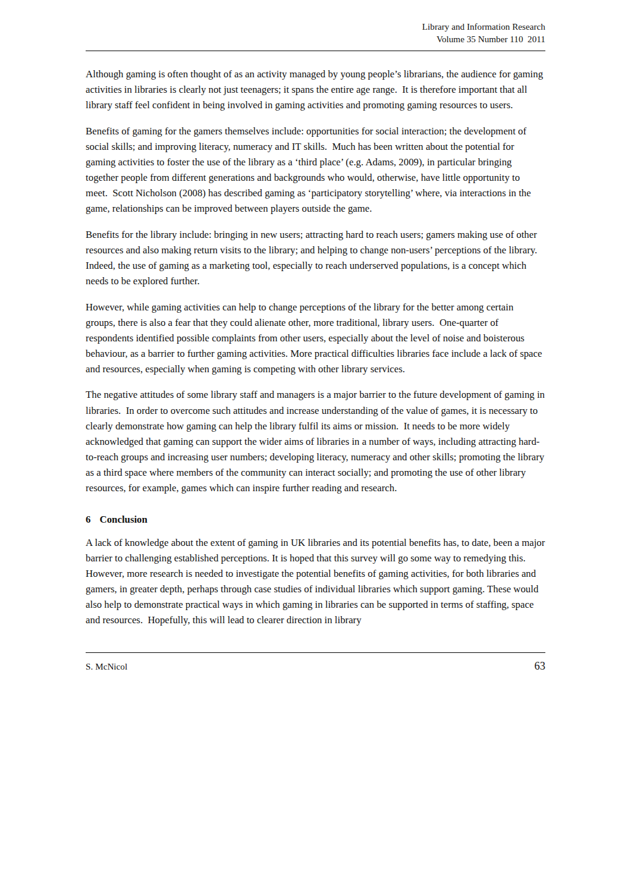Library and Information Research Volume 35 Number 110 2011
Although gaming is often thought of as an activity managed by young people’s librarians, the audience for gaming activities in libraries is clearly not just teenagers; it spans the entire age range. It is therefore important that all library staff feel confident in being involved in gaming activities and promoting gaming resources to users.
Benefits of gaming for the gamers themselves include: opportunities for social interaction; the development of social skills; and improving literacy, numeracy and IT skills. Much has been written about the potential for gaming activities to foster the use of the library as a ‘third place’ (e.g. Adams, 2009), in particular bringing together people from different generations and backgrounds who would, otherwise, have little opportunity to meet. Scott Nicholson (2008) has described gaming as ‘participatory storytelling’ where, via interactions in the game, relationships can be improved between players outside the game.
Benefits for the library include: bringing in new users; attracting hard to reach users; gamers making use of other resources and also making return visits to the library; and helping to change non-users’ perceptions of the library. Indeed, the use of gaming as a marketing tool, especially to reach underserved populations, is a concept which needs to be explored further.
However, while gaming activities can help to change perceptions of the library for the better among certain groups, there is also a fear that they could alienate other, more traditional, library users. One-quarter of respondents identified possible complaints from other users, especially about the level of noise and boisterous behaviour, as a barrier to further gaming activities. More practical difficulties libraries face include a lack of space and resources, especially when gaming is competing with other library services.
The negative attitudes of some library staff and managers is a major barrier to the future development of gaming in libraries. In order to overcome such attitudes and increase understanding of the value of games, it is necessary to clearly demonstrate how gaming can help the library fulfil its aims or mission. It needs to be more widely acknowledged that gaming can support the wider aims of libraries in a number of ways, including attracting hard-to-reach groups and increasing user numbers; developing literacy, numeracy and other skills; promoting the library as a third space where members of the community can interact socially; and promoting the use of other library resources, for example, games which can inspire further reading and research.
6 Conclusion
A lack of knowledge about the extent of gaming in UK libraries and its potential benefits has, to date, been a major barrier to challenging established perceptions. It is hoped that this survey will go some way to remedying this. However, more research is needed to investigate the potential benefits of gaming activities, for both libraries and gamers, in greater depth, perhaps through case studies of individual libraries which support gaming. These would also help to demonstrate practical ways in which gaming in libraries can be supported in terms of staffing, space and resources. Hopefully, this will lead to clearer direction in library
S. McNicol 63